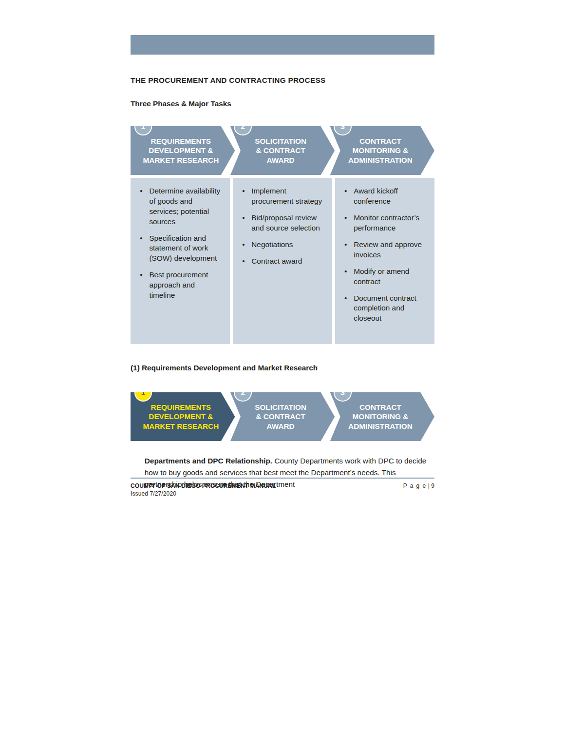THE PROCUREMENT AND CONTRACTING PROCESS
Three Phases & Major Tasks
1 REQUIREMENTS
DEVELOPMENT &
MARKET RESEARCH
2 SOLICITATION
& CONTRACT
AWARD
3 CONTRACT
MONITORING &
ADMINISTRATION
Determine availability of goods and services; potential sources
Specification and statement of work (SOW) development
Best procurement approach and timeline
Implement procurement strategy
Bid/proposal review and source selection
Negotiations
Contract award
Award kickoff conference
Monitor contractor’s performance
Review and approve invoices
Modify or amend contract
Document contract completion and closeout
(1) Requirements Development and Market Research
1 REQUIREMENTS
DEVELOPMENT &
MARKET RESEARCH
2 SOLICITATION
& CONTRACT
AWARD
3 CONTRACT
MONITORING &
ADMINISTRATION
Departments and DPC Relationship. County Departments work with DPC to decide how to buy goods and services that best meet the Department’s needs. This partnership helps ensure that the Department
COUNTY OF SAN DIEGO PROCUREMENT MANUAL Issued 7/27/2020
P a g e | 9